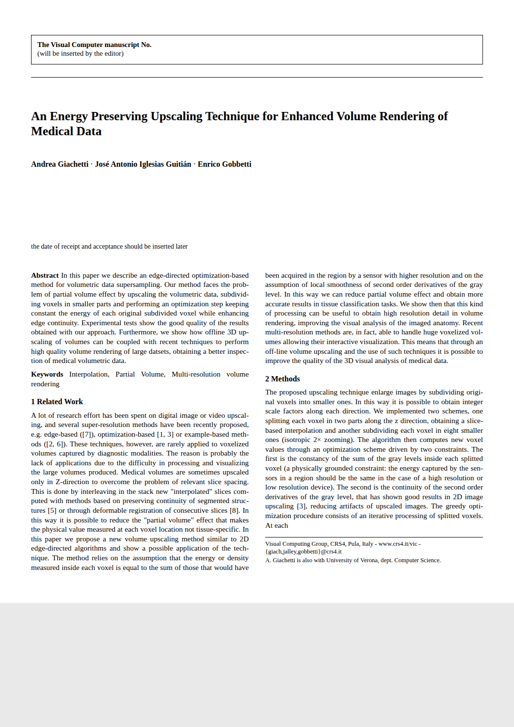The Visual Computer manuscript No.
(will be inserted by the editor)
An Energy Preserving Upscaling Technique for Enhanced Volume Rendering of Medical Data
Andrea Giachetti · José Antonio Iglesias Guitián · Enrico Gobbetti
the date of receipt and acceptance should be inserted later
Abstract In this paper we describe an edge-directed optimization-based method for volumetric data supersampling. Our method faces the problem of partial volume effect by upscaling the volumetric data, subdividing voxels in smaller parts and performing an optimization step keeping constant the energy of each original subdivided voxel while enhancing edge continuity. Experimental tests show the good quality of the results obtained with our approach. Furthermore, we show how offline 3D upscaling of volumes can be coupled with recent techniques to perform high quality volume rendering of large datsets, obtaining a better inspection of medical volumetric data.
Keywords Interpolation, Partial Volume, Multi-resolution volume rendering
1 Related Work
A lot of research effort has been spent on digital image or video upscaling, and several super-resolution methods have been recently proposed, e.g. edge-based ([7]), optimization-based [1, 3] or example-based methods ([2, 6]). These techniques, however, are rarely applied to voxelized volumes captured by diagnostic modalities. The reason is probably the lack of applications due to the difficulty in processing and visualizing the large volumes produced. Medical volumes are sometimes upscaled only in Z-direction to overcome the problem of relevant slice spacing. This is done by interleaving in the stack new "interpolated" slices computed with methods based on preserving continuity of segmented structures [5] or through deformable registration of consecutive slices [8]. In this way it is possible to reduce the "partial volume" effect that makes the physical value measured at each voxel location not tissue-specific. In this paper we propose a new volume upscaling method similar to 2D edge-directed algorithms and show a possible application of the technique. The method relies on the assumption that the energy or density measured inside each voxel is equal to the sum of those that would have been acquired in the region by a sensor with higher resolution and on the assumption of local smoothness of second order derivatives of the gray level. In this way we can reduce partial volume effect and obtain more accurate results in tissue classification tasks. We show then that this kind of processing can be useful to obtain high resolution detail in volume rendering, improving the visual analysis of the imaged anatomy. Recent multi-resolution methods are, in fact, able to handle huge voxelized volumes allowing their interactive visualization. This means that through an off-line volume upscaling and the use of such techniques it is possible to improve the quality of the 3D visual analysis of medical data.
2 Methods
The proposed upscaling technique enlarge images by subdividing original voxels into smaller ones. In this way it is possible to obtain integer scale factors along each direction. We implemented two schemes, one splitting each voxel in two parts along the z direction, obtaining a slice-based interpolation and another subdividing each voxel in eight smaller ones (isotropic 2× zooming). The algorithm then computes new voxel values through an optimization scheme driven by two constraints. The first is the constancy of the sum of the gray levels inside each splitted voxel (a physically grounded constraint: the energy captured by the sensors in a region should be the same in the case of a high resolution or low resolution device). The second is the continuity of the second order derivatives of the gray level, that has shown good results in 2D image upscaling [3], reducing artifacts of upscaled images. The greedy optimization procedure consists of an iterative processing of splitted voxels. At each
Visual Computing Group, CRS4, Pula, Italy - www.crs4.it/vic - {giach,jalley,gobbetti}@crs4.it
A. Giachetti is also with University of Verona, dept. Computer Science.